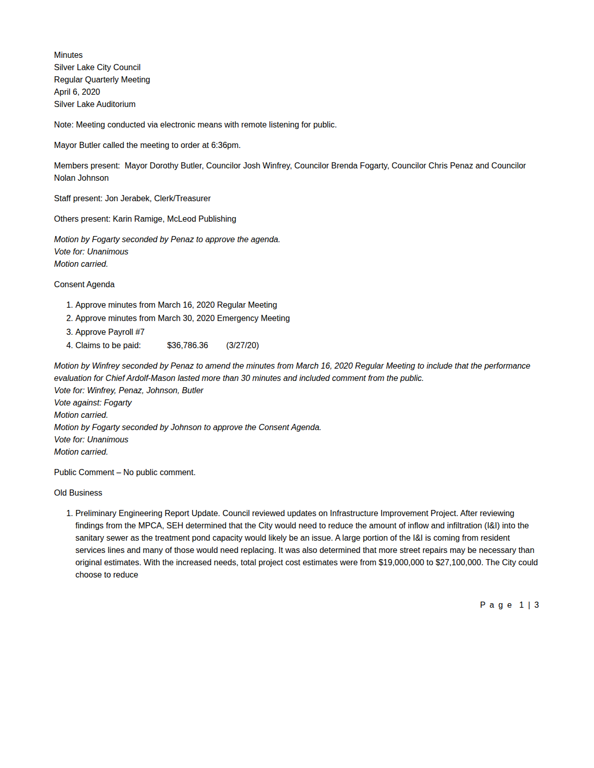Minutes
Silver Lake City Council
Regular Quarterly Meeting
April 6, 2020
Silver Lake Auditorium
Note: Meeting conducted via electronic means with remote listening for public.
Mayor Butler called the meeting to order at 6:36pm.
Members present: Mayor Dorothy Butler, Councilor Josh Winfrey, Councilor Brenda Fogarty, Councilor Chris Penaz and Councilor Nolan Johnson
Staff present: Jon Jerabek, Clerk/Treasurer
Others present: Karin Ramige, McLeod Publishing
Motion by Fogarty seconded by Penaz to approve the agenda.
Vote for: Unanimous
Motion carried.
Consent Agenda
Approve minutes from March 16, 2020 Regular Meeting
Approve minutes from March 30, 2020 Emergency Meeting
Approve Payroll #7
Claims to be paid:$36,786.36(3/27/20)
Motion by Winfrey seconded by Penaz to amend the minutes from March 16, 2020 Regular Meeting to include that the performance evaluation for Chief Ardolf-Mason lasted more than 30 minutes and included comment from the public.
Vote for: Winfrey, Penaz, Johnson, Butler
Vote against: Fogarty
Motion carried.
Motion by Fogarty seconded by Johnson to approve the Consent Agenda.
Vote for: Unanimous
Motion carried.
Public Comment – No public comment.
Old Business
Preliminary Engineering Report Update. Council reviewed updates on Infrastructure Improvement Project. After reviewing findings from the MPCA, SEH determined that the City would need to reduce the amount of inflow and infiltration (I&I) into the sanitary sewer as the treatment pond capacity would likely be an issue. A large portion of the I&I is coming from resident services lines and many of those would need replacing. It was also determined that more street repairs may be necessary than original estimates. With the increased needs, total project cost estimates were from $19,000,000 to $27,100,000. The City could choose to reduce
P a g e 1 | 3